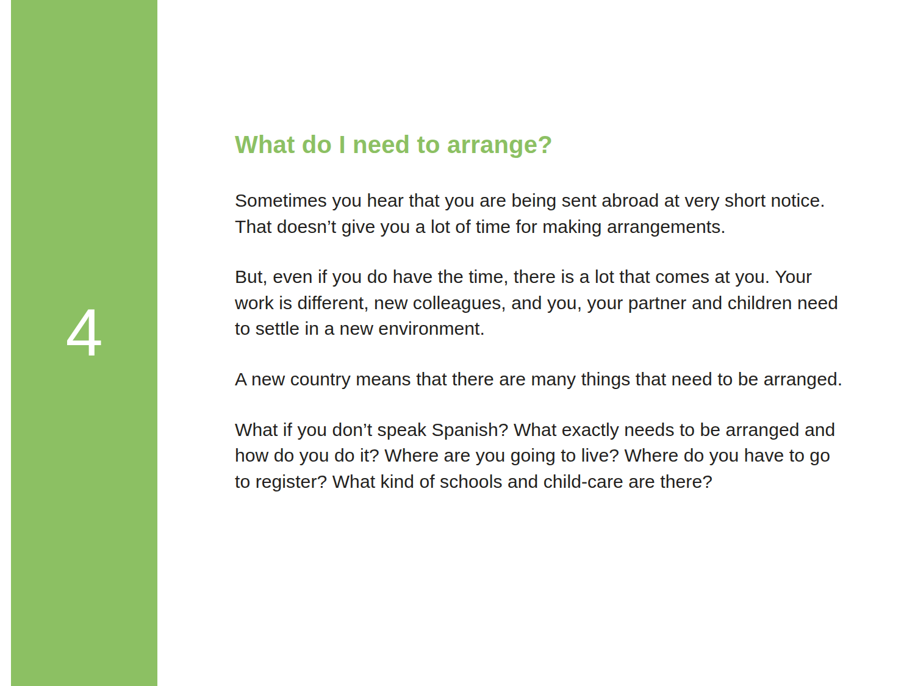4
What do I need to arrange?
Sometimes you hear that you are being sent abroad at very short notice. That doesn’t give you a lot of time for making arrangements.
But, even if you do have the time, there is a lot that comes at you. Your work is different, new colleagues, and you, your partner and children need to settle in a new environment.
A new country means that there are many things that need to be arranged.
What if you don’t speak Spanish? What exactly needs to be arranged and how do you do it? Where are you going to live? Where do you have to go to register? What kind of schools and child-care are there?